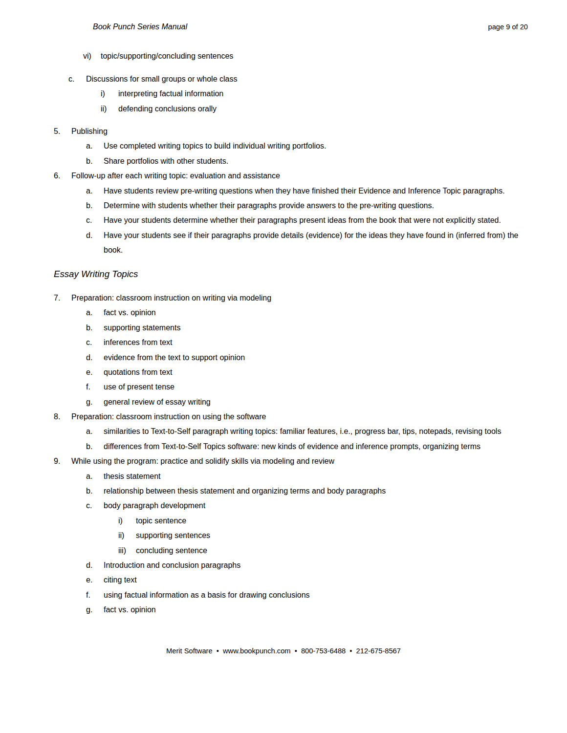Book Punch Series Manual page 9 of 20
topic/supporting/concluding sentences
Discussions for small groups or whole class
interpreting factual information
defending conclusions orally
Publishing
Use completed writing topics to build individual writing portfolios.
Share portfolios with other students.
Follow-up after each writing topic: evaluation and assistance
Have students review pre-writing questions when they have finished their Evidence and Inference Topic paragraphs.
Determine with students whether their paragraphs provide answers to the pre-writing questions.
Have your students determine whether their paragraphs present ideas from the book that were not explicitly stated.
Have your students see if their paragraphs provide details (evidence) for the ideas they have found in (inferred from) the book.
Essay Writing Topics
Preparation: classroom instruction on writing via modeling
fact vs. opinion
supporting statements
inferences from text
evidence from the text to support opinion
quotations from text
use of present tense
general review of essay writing
Preparation: classroom instruction on using the software
similarities to Text-to-Self paragraph writing topics: familiar features, i.e., progress bar, tips, notepads, revising tools
differences from Text-to-Self Topics software: new kinds of evidence and inference prompts, organizing terms
While using the program: practice and solidify skills via modeling and review
thesis statement
relationship between thesis statement and organizing terms and body paragraphs
body paragraph development
topic sentence
supporting sentences
concluding sentence
Introduction and conclusion paragraphs
citing text
using factual information as a basis for drawing conclusions
fact vs. opinion
Merit Software • www.bookpunch.com • 800-753-6488 • 212-675-8567